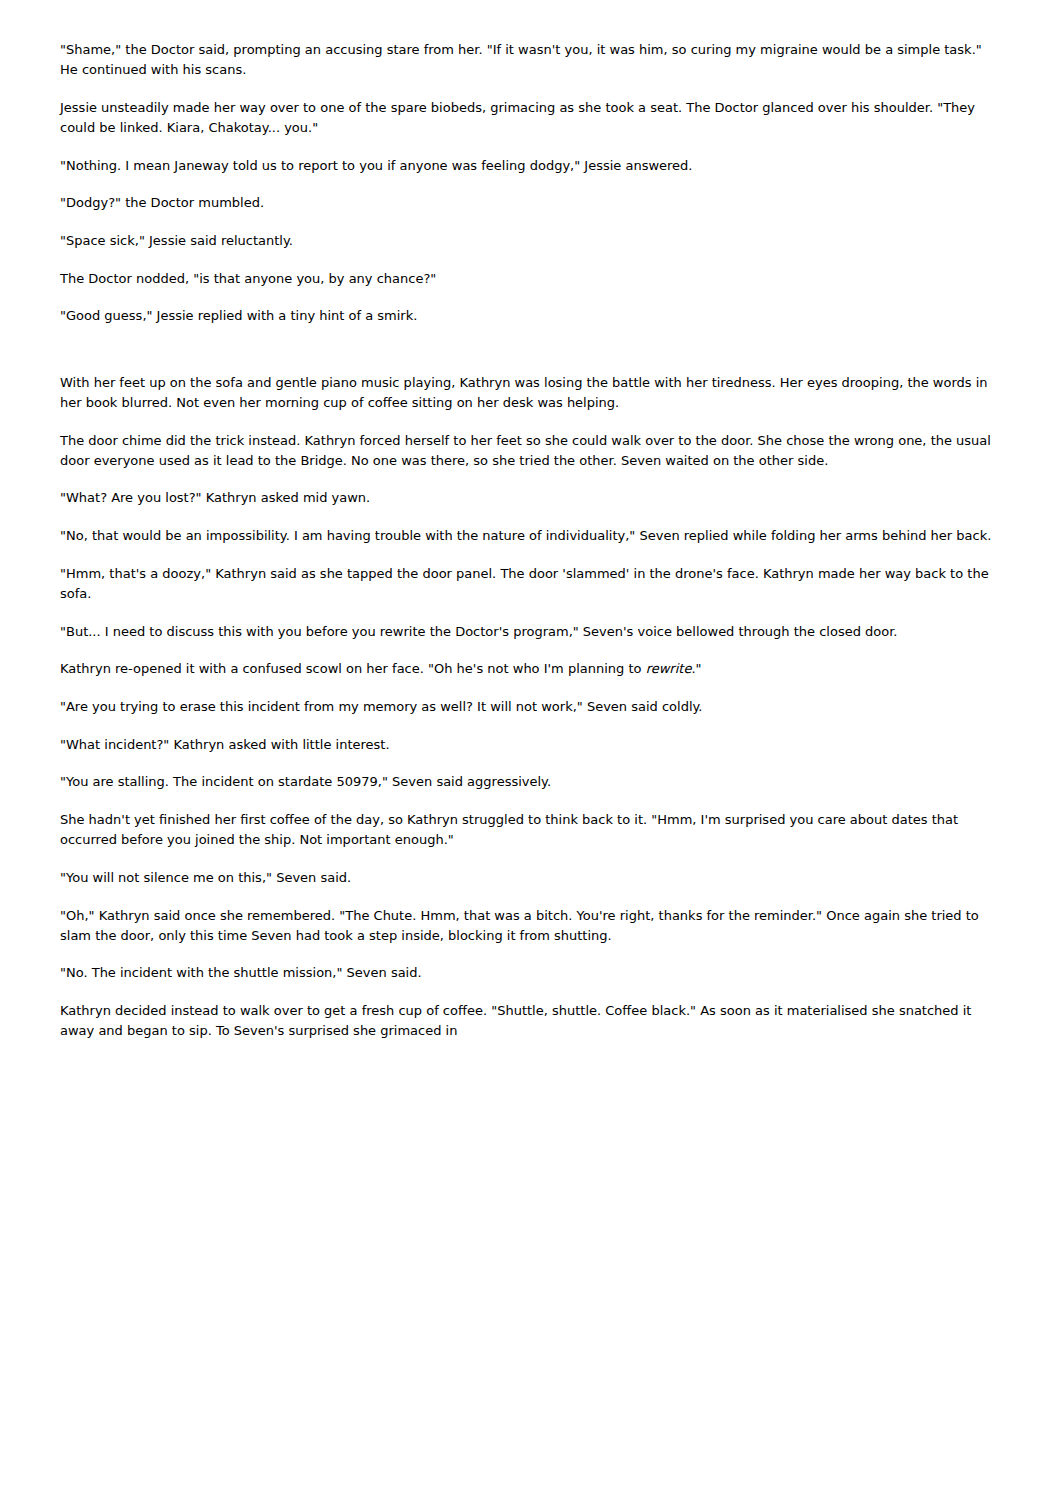"Shame," the Doctor said, prompting an accusing stare from her. "If it wasn't you, it was him, so curing my migraine would be a simple task." He continued with his scans.
Jessie unsteadily made her way over to one of the spare biobeds, grimacing as she took a seat. The Doctor glanced over his shoulder. "They could be linked. Kiara, Chakotay... you."
"Nothing. I mean Janeway told us to report to you if anyone was feeling dodgy," Jessie answered.
"Dodgy?" the Doctor mumbled.
"Space sick," Jessie said reluctantly.
The Doctor nodded, "is that anyone you, by any chance?"
"Good guess," Jessie replied with a tiny hint of a smirk.
With her feet up on the sofa and gentle piano music playing, Kathryn was losing the battle with her tiredness. Her eyes drooping, the words in her book blurred. Not even her morning cup of coffee sitting on her desk was helping.
The door chime did the trick instead. Kathryn forced herself to her feet so she could walk over to the door. She chose the wrong one, the usual door everyone used as it lead to the Bridge. No one was there, so she tried the other. Seven waited on the other side.
"What? Are you lost?" Kathryn asked mid yawn.
"No, that would be an impossibility. I am having trouble with the nature of individuality," Seven replied while folding her arms behind her back.
"Hmm, that's a doozy," Kathryn said as she tapped the door panel. The door 'slammed' in the drone's face. Kathryn made her way back to the sofa.
"But... I need to discuss this with you before you rewrite the Doctor's program," Seven's voice bellowed through the closed door.
Kathryn re-opened it with a confused scowl on her face. "Oh he's not who I'm planning to rewrite."
"Are you trying to erase this incident from my memory as well? It will not work," Seven said coldly.
"What incident?" Kathryn asked with little interest.
"You are stalling. The incident on stardate 50979," Seven said aggressively.
She hadn't yet finished her first coffee of the day, so Kathryn struggled to think back to it. "Hmm, I'm surprised you care about dates that occurred before you joined the ship. Not important enough."
"You will not silence me on this," Seven said.
"Oh," Kathryn said once she remembered. "The Chute. Hmm, that was a bitch. You're right, thanks for the reminder." Once again she tried to slam the door, only this time Seven had took a step inside, blocking it from shutting.
"No. The incident with the shuttle mission," Seven said.
Kathryn decided instead to walk over to get a fresh cup of coffee. "Shuttle, shuttle. Coffee black." As soon as it materialised she snatched it away and began to sip. To Seven's surprised she grimaced in